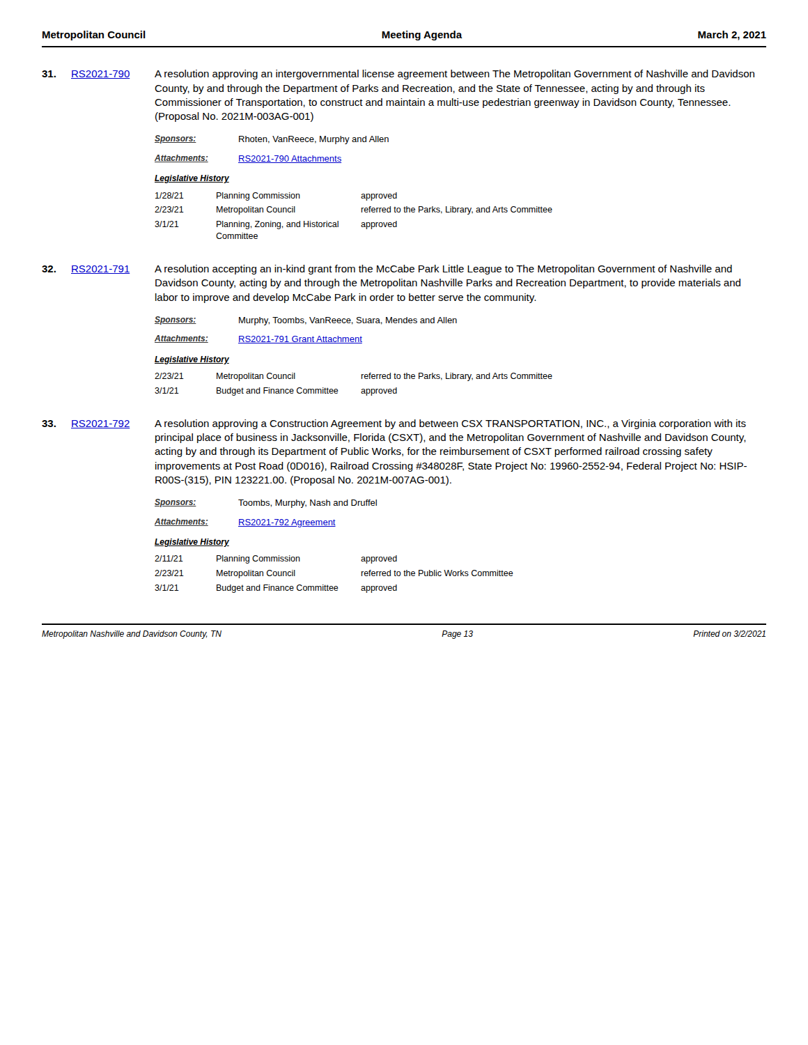Metropolitan Council
Meeting Agenda
March 2, 2021
31.
RS2021-790
A resolution approving an intergovernmental license agreement between The Metropolitan Government of Nashville and Davidson County, by and through the Department of Parks and Recreation, and the State of Tennessee, acting by and through its Commissioner of Transportation, to construct and maintain a multi-use pedestrian greenway in Davidson County, Tennessee. (Proposal No. 2021M-003AG-001)
Sponsors:
Rhoten, VanReece, Murphy and Allen
Attachments:
RS2021-790 Attachments
Legislative History
| 1/28/21 | Planning Commission | approved |
| 2/23/21 | Metropolitan Council | referred to the Parks, Library, and Arts Committee |
| 3/1/21 | Planning, Zoning, and Historical Committee | approved |
32.
RS2021-791
A resolution accepting an in-kind grant from the McCabe Park Little League to The Metropolitan Government of Nashville and Davidson County, acting by and through the Metropolitan Nashville Parks and Recreation Department, to provide materials and labor to improve and develop McCabe Park in order to better serve the community.
Sponsors:
Murphy, Toombs, VanReece, Suara, Mendes and Allen
Attachments:
RS2021-791 Grant Attachment
Legislative History
| 2/23/21 | Metropolitan Council | referred to the Parks, Library, and Arts Committee |
| 3/1/21 | Budget and Finance Committee | approved |
33.
RS2021-792
A resolution approving a Construction Agreement by and between CSX TRANSPORTATION, INC., a Virginia corporation with its principal place of business in Jacksonville, Florida (CSXT), and the Metropolitan Government of Nashville and Davidson County, acting by and through its Department of Public Works, for the reimbursement of CSXT performed railroad crossing safety improvements at Post Road (0D016), Railroad Crossing #348028F, State Project No: 19960-2552-94, Federal Project No: HSIP-R00S-(315), PIN 123221.00. (Proposal No. 2021M-007AG-001).
Sponsors:
Toombs, Murphy, Nash and Druffel
Attachments:
RS2021-792 Agreement
Legislative History
| 2/11/21 | Planning Commission | approved |
| 2/23/21 | Metropolitan Council | referred to the Public Works Committee |
| 3/1/21 | Budget and Finance Committee | approved |
Metropolitan Nashville and Davidson County, TN
Page 13
Printed on 3/2/2021